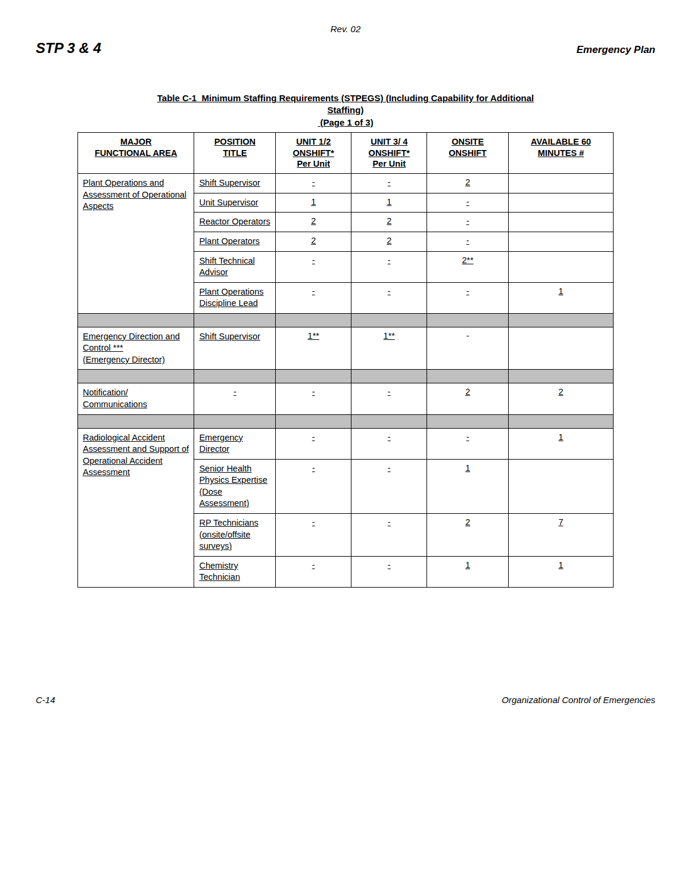Rev. 02
STP 3 & 4
Emergency Plan
Table C-1 Minimum Staffing Requirements (STPEGS) (Including Capability for Additional
Staffing)
(Page 1 of 3)
| MAJOR FUNCTIONAL AREA | POSITION TITLE | UNIT 1/2 ONSHIFT* Per Unit | UNIT 3/ 4 ONSHIFT* Per Unit | ONSITE ONSHIFT | AVAILABLE 60 MINUTES # |
| --- | --- | --- | --- | --- | --- |
| Plant Operations and Assessment of Operational Aspects | Shift Supervisor | - | - | 2 | |
| Unit Supervisor | 1 | 1 | - | |
| Reactor Operators | 2 | 2 | - | |
| Plant Operators | 2 | 2 | - | |
| Shift Technical Advisor | - | - | 2** | |
| Plant Operations Discipline Lead | - | - | - | 1 |
| Emergency Direction and Control *** (Emergency Director) | Shift Supervisor | 1** | 1** | - | |
| Notification/ Communications | - | - | - | 2 | 2 |
| Radiological Accident Assessment and Support of Operational Accident Assessment | Emergency Director | - | - | - | 1 |
| Senior Health Physics Expertise (Dose Assessment) | - | - | 1 | |
| RP Technicians (onsite/offsite surveys) | - | - | 2 | 7 |
| Chemistry Technician | - | - | 1 | 1 |
C-14
Organizational Control of Emergencies